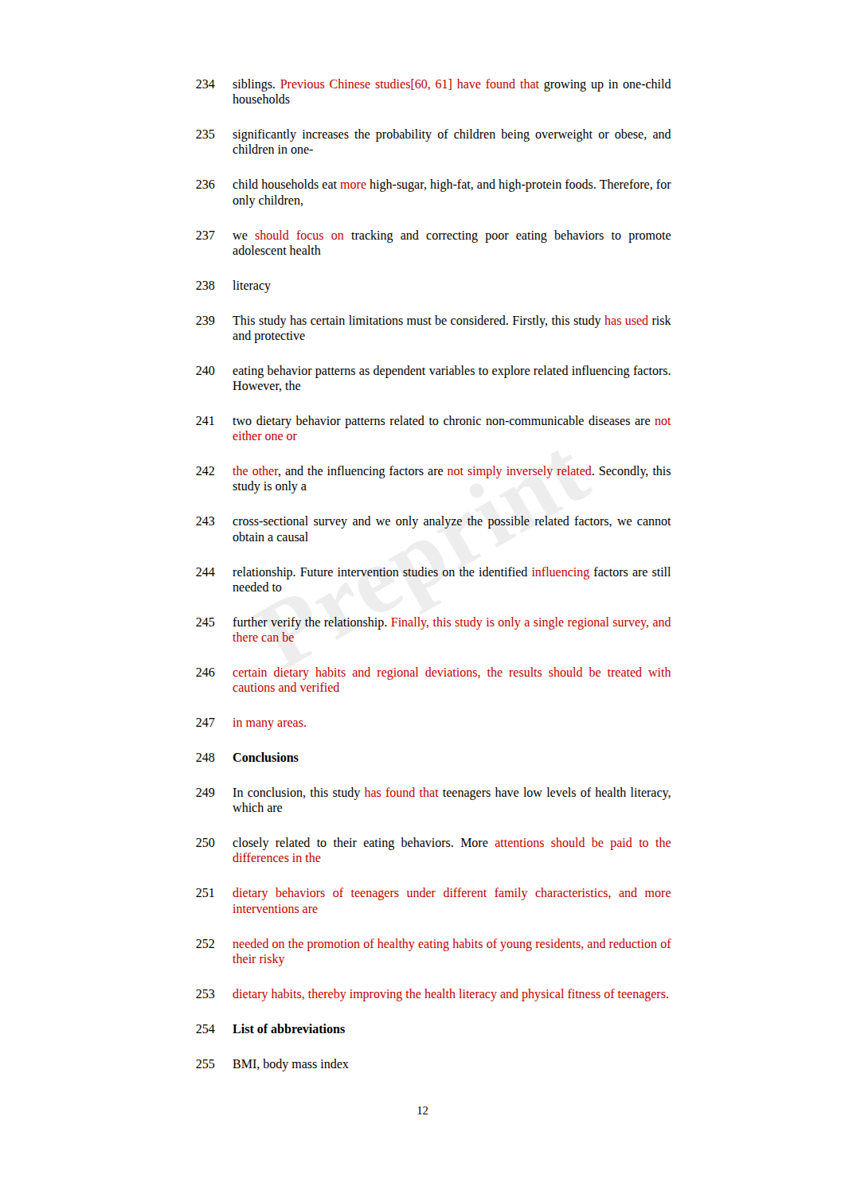Preprint
234
siblings. Previous Chinese studies[60, 61] have found that growing up in one-child households
235
significantly increases the probability of children being overweight or obese, and children in one-
236
child households eat more high-sugar, high-fat, and high-protein foods. Therefore, for only children,
237
we should focus on tracking and correcting poor eating behaviors to promote adolescent health
238
literacy
239
This study has certain limitations must be considered. Firstly, this study has used risk and protective
240
eating behavior patterns as dependent variables to explore related influencing factors. However, the
241
two dietary behavior patterns related to chronic non-communicable diseases are not either one or
242
the other, and the influencing factors are not simply inversely related. Secondly, this study is only a
243
cross-sectional survey and we only analyze the possible related factors, we cannot obtain a causal
244
relationship. Future intervention studies on the identified influencing factors are still needed to
245
further verify the relationship. Finally, this study is only a single regional survey, and there can be
246
certain dietary habits and regional deviations, the results should be treated with cautions and verified
247
in many areas.
248
Conclusions
249
In conclusion, this study has found that teenagers have low levels of health literacy, which are
250
closely related to their eating behaviors. More attentions should be paid to the differences in the
251
dietary behaviors of teenagers under different family characteristics, and more interventions are
252
needed on the promotion of healthy eating habits of young residents, and reduction of their risky
253
dietary habits, thereby improving the health literacy and physical fitness of teenagers.
254
List of abbreviations
255
BMI, body mass index
12